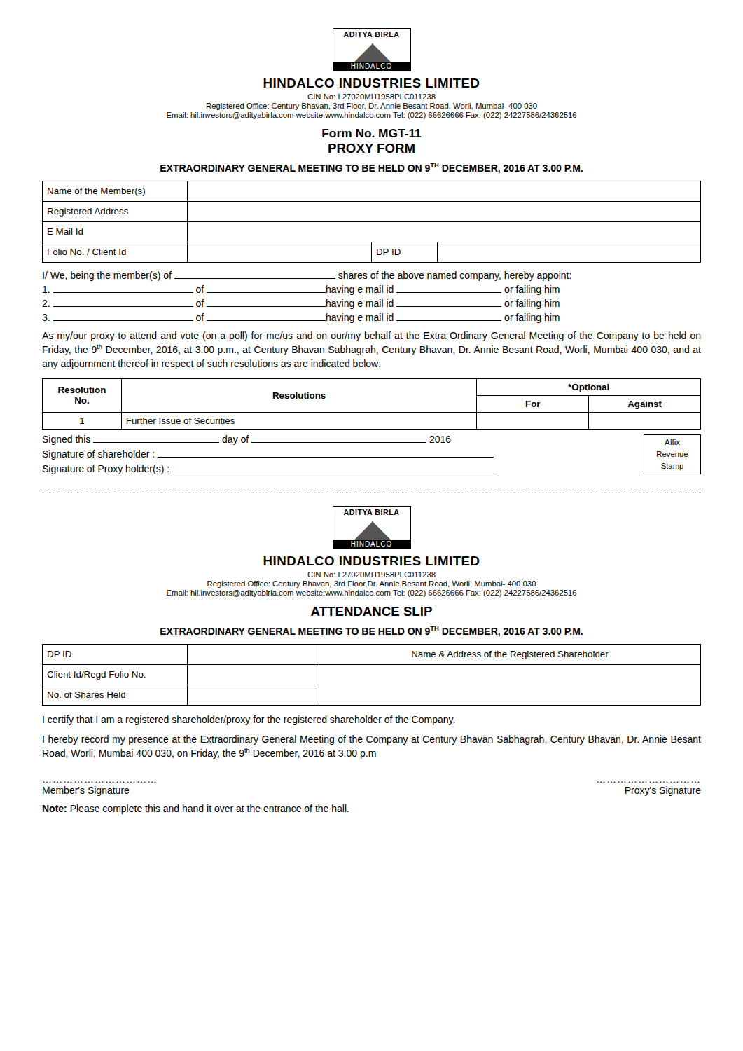ADITYA BIRLA
◢◣
HINDALCO
HINDALCO INDUSTRIES LIMITED
CIN No: L27020MH1958PLC011238
Registered Office: Century Bhavan, 3rd Floor, Dr. Annie Besant Road, Worli, Mumbai- 400 030
Email: hil.investors@adityabirla.com website:www.hindalco.com Tel: (022) 66626666 Fax: (022) 24227586/24362516
Form No. MGT-11
PROXY FORM
EXTRAORDINARY GENERAL MEETING TO BE HELD ON 9TH DECEMBER, 2016 AT 3.00 P.M.
| Name of the Member(s) | |
| Registered Address | |
| E Mail Id | |
| Folio No. / Client Id | | DP ID | |
I/ We, being the member(s) of shares of the above named company, hereby appoint:
1. of having e mail id or failing him
2. of having e mail id or failing him
3. of having e mail id or failing him
As my/our proxy to attend and vote (on a poll) for me/us and on our/my behalf at the Extra Ordinary General Meeting of the Company to be held on Friday, the 9th December, 2016, at 3.00 p.m., at Century Bhavan Sabhagrah, Century Bhavan, Dr. Annie Besant Road, Worli, Mumbai 400 030, and at any adjournment thereof in respect of such resolutions as are indicated below:
| Resolution No. | Resolutions | *Optional |
| --- | --- | --- |
| For | Against |
| 1 | Further Issue of Securities | | |
Affix
Revenue
Stamp
Signed this day of 2016
Signature of shareholder :
Signature of Proxy holder(s) :
ADITYA BIRLA
◢◣
HINDALCO
HINDALCO INDUSTRIES LIMITED
CIN No: L27020MH1958PLC011238
Registered Office: Century Bhavan, 3rd Floor,Dr. Annie Besant Road, Worli, Mumbai- 400 030
Email: hil.investors@adityabirla.com website:www.hindalco.com Tel: (022) 66626666 Fax: (022) 24227586/24362516
ATTENDANCE SLIP
EXTRAORDINARY GENERAL MEETING TO BE HELD ON 9TH DECEMBER, 2016 AT 3.00 P.M.
| DP ID | | Name & Address of the Registered Shareholder |
| Client Id/Regd Folio No. | | |
| No. of Shares Held | |
I certify that I am a registered shareholder/proxy for the registered shareholder of the Company.
I hereby record my presence at the Extraordinary General Meeting of the Company at Century Bhavan Sabhagrah, Century Bhavan, Dr. Annie Besant Road, Worli, Mumbai 400 030, on Friday, the 9th December, 2016 at 3.00 p.m
……………………………
Member's Signature
…………………………
Proxy's Signature
Note: Please complete this and hand it over at the entrance of the hall.